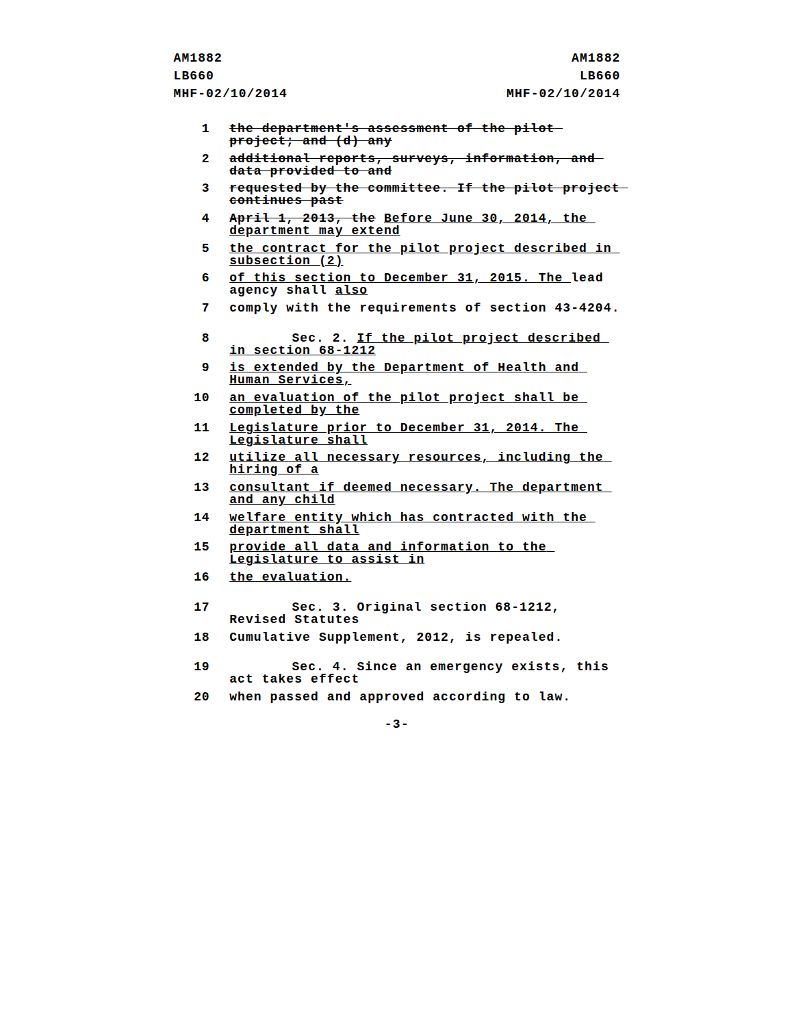AM1882 AM1882
LB660 LB660
MHF-02/10/2014 MHF-02/10/2014
1
the department's assessment of the pilot project; and (d) any
2
additional reports, surveys, information, and data provided to and
3
requested by the committee. If the pilot project continues past
4
April 1, 2013, the Before June 30, 2014, the department may extend
5
the contract for the pilot project described in subsection (2)
6
of this section to December 31, 2015. The lead agency shall also
7
comply with the requirements of section 43-4204.
8
Sec. 2. If the pilot project described in section 68-1212
9
is extended by the Department of Health and Human Services,
10
an evaluation of the pilot project shall be completed by the
11
Legislature prior to December 31, 2014. The Legislature shall
12
utilize all necessary resources, including the hiring of a
13
consultant if deemed necessary. The department and any child
14
welfare entity which has contracted with the department shall
15
provide all data and information to the Legislature to assist in
16
the evaluation.
17
Sec. 3. Original section 68-1212, Revised Statutes
18
Cumulative Supplement, 2012, is repealed.
19
Sec. 4. Since an emergency exists, this act takes effect
20
when passed and approved according to law.
-3-